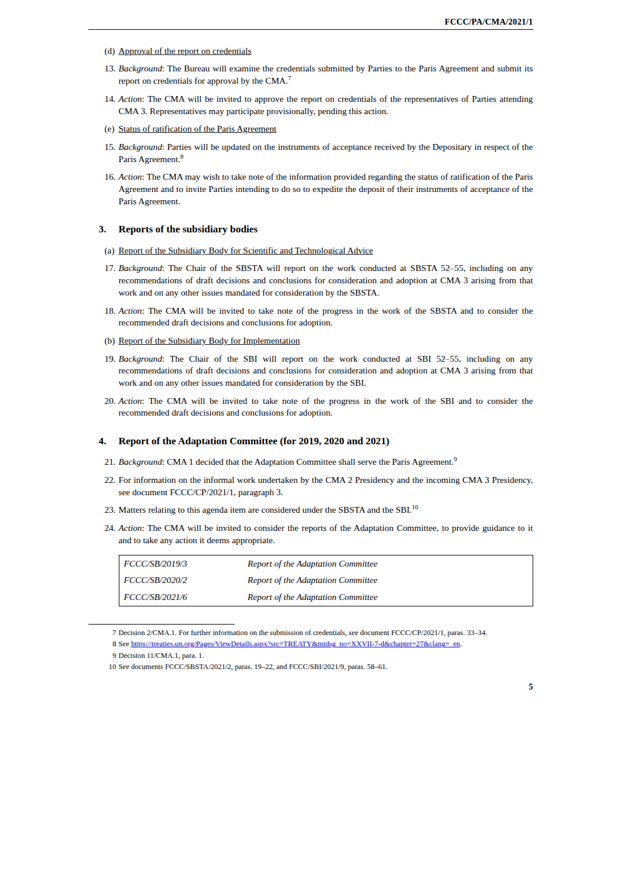FCCC/PA/CMA/2021/1
(d)
Approval of the report on credentials
13. Background: The Bureau will examine the credentials submitted by Parties to the Paris Agreement and submit its report on credentials for approval by the CMA.7
14. Action: The CMA will be invited to approve the report on credentials of the representatives of Parties attending CMA 3. Representatives may participate provisionally, pending this action.
(e)
Status of ratification of the Paris Agreement
15. Background: Parties will be updated on the instruments of acceptance received by the Depositary in respect of the Paris Agreement.8
16. Action: The CMA may wish to take note of the information provided regarding the status of ratification of the Paris Agreement and to invite Parties intending to do so to expedite the deposit of their instruments of acceptance of the Paris Agreement.
3.
Reports of the subsidiary bodies
(a)
Report of the Subsidiary Body for Scientific and Technological Advice
17. Background: The Chair of the SBSTA will report on the work conducted at SBSTA 52–55, including on any recommendations of draft decisions and conclusions for consideration and adoption at CMA 3 arising from that work and on any other issues mandated for consideration by the SBSTA.
18. Action: The CMA will be invited to take note of the progress in the work of the SBSTA and to consider the recommended draft decisions and conclusions for adoption.
(b)
Report of the Subsidiary Body for Implementation
19. Background: The Chair of the SBI will report on the work conducted at SBI 52–55, including on any recommendations of draft decisions and conclusions for consideration and adoption at CMA 3 arising from that work and on any other issues mandated for consideration by the SBI.
20. Action: The CMA will be invited to take note of the progress in the work of the SBI and to consider the recommended draft decisions and conclusions for adoption.
4.
Report of the Adaptation Committee (for 2019, 2020 and 2021)
21. Background: CMA 1 decided that the Adaptation Committee shall serve the Paris Agreement.9
22. For information on the informal work undertaken by the CMA 2 Presidency and the incoming CMA 3 Presidency, see document FCCC/CP/2021/1, paragraph 3.
23. Matters relating to this agenda item are considered under the SBSTA and the SBI.10
24. Action: The CMA will be invited to consider the reports of the Adaptation Committee, to provide guidance to it and to take any action it deems appropriate.
| FCCC/SB/2019/3 | Report of the Adaptation Committee |
| FCCC/SB/2020/2 | Report of the Adaptation Committee |
| FCCC/SB/2021/6 | Report of the Adaptation Committee |
7 Decision 2/CMA.1. For further information on the submission of credentials, see document FCCC/CP/2021/1, paras. 33–34.
8 See https://treaties.un.org/Pages/ViewDetails.aspx?src=TREATY&mtdsg_no=XXVII-7-d&chapter=27&clang=_en.
9 Decision 11/CMA.1, para. 1.
10 See documents FCCC/SBSTA/2021/2, paras. 19–22, and FCCC/SBI/2021/9, paras. 58–61.
5